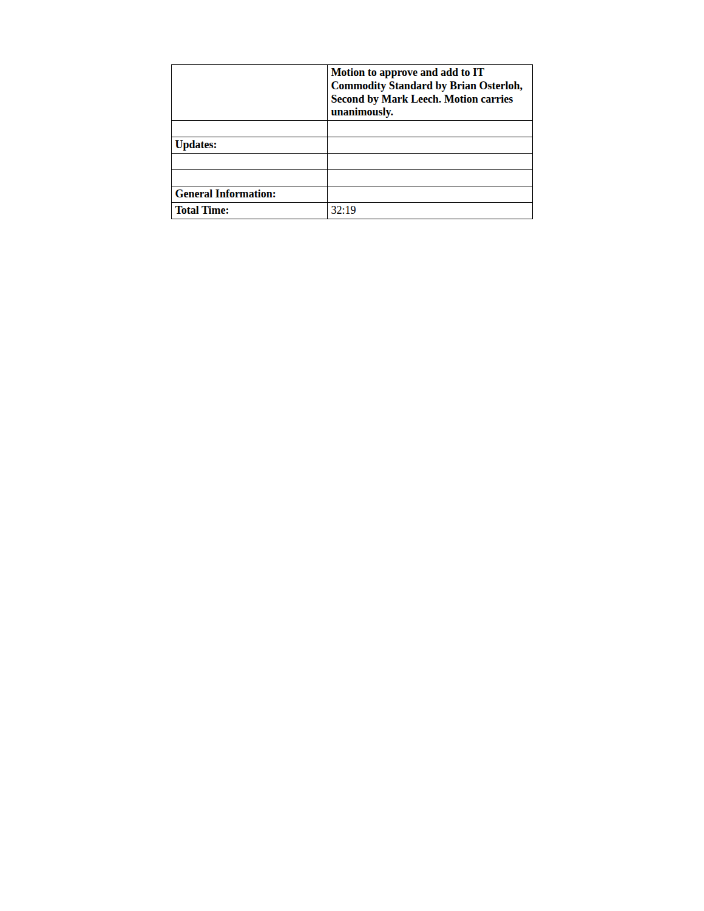| | Motion to approve and add to IT Commodity Standard by Brian Osterloh, Second by Mark Leech. Motion carries unanimously. |
| Updates: | |
| General Information: | |
| Total Time: | 32:19 |